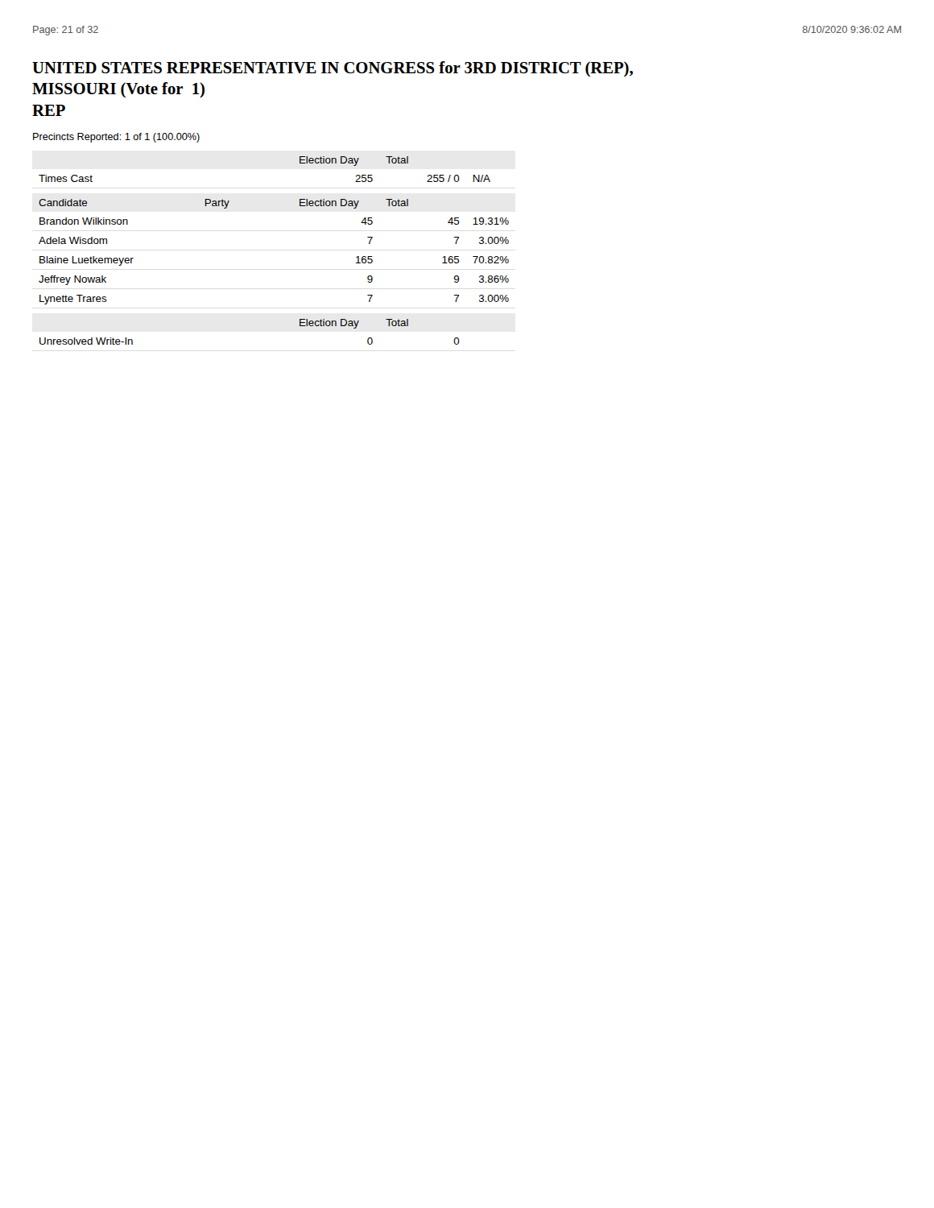Page: 21 of 32 8/10/2020 9:36:02 AM
UNITED STATES REPRESENTATIVE IN CONGRESS for 3RD DISTRICT (REP),
MISSOURI (Vote for 1)
REP
Precincts Reported: 1 of 1 (100.00%)
| | | Election Day | Total | |
| Times Cast | | 255 | 255 / 0 | N/A |
| Candidate | Party | Election Day | Total | |
| Brandon Wilkinson | | 45 | 45 | 19.31% |
| Adela Wisdom | | 7 | 7 | 3.00% |
| Blaine Luetkemeyer | | 165 | 165 | 70.82% |
| Jeffrey Nowak | | 9 | 9 | 3.86% |
| Lynette Trares | | 7 | 7 | 3.00% |
| | | Election Day | Total | |
| Unresolved Write-In | | 0 | 0 | |